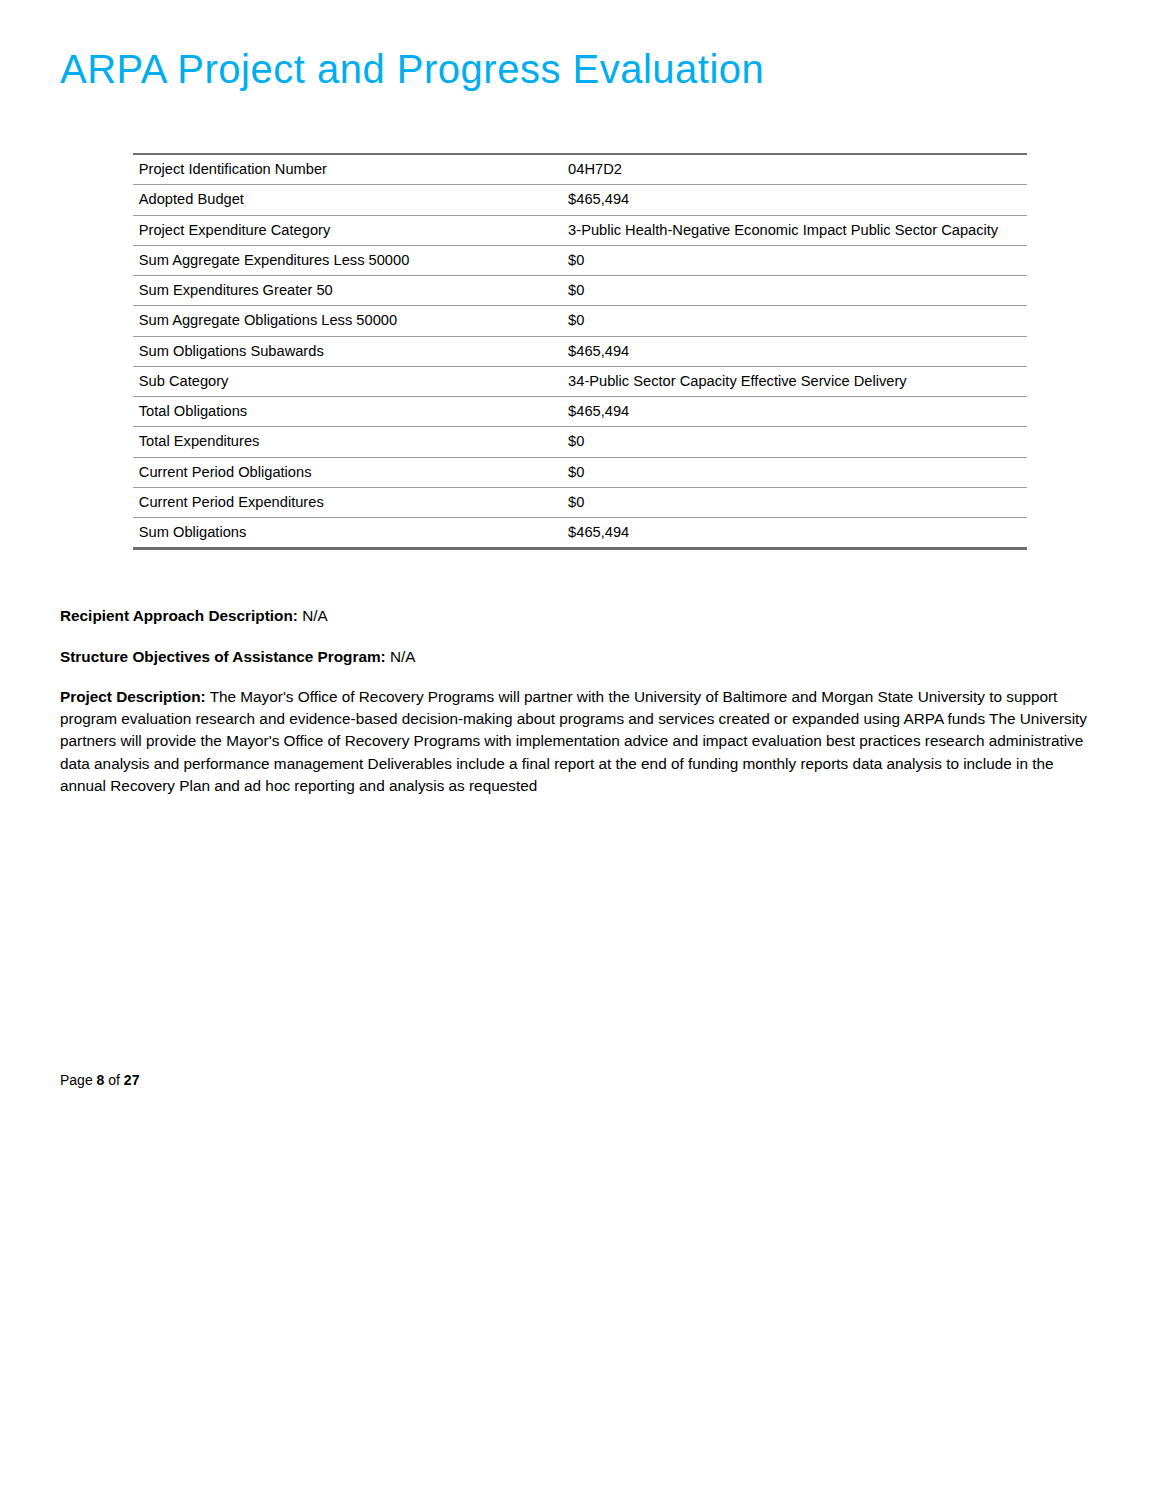ARPA Project and Progress Evaluation
| Project Identification Number | 04H7D2 |
| Adopted Budget | $465,494 |
| Project Expenditure Category | 3-Public Health-Negative Economic Impact Public Sector Capacity |
| Sum Aggregate Expenditures Less 50000 | $0 |
| Sum Expenditures Greater 50 | $0 |
| Sum Aggregate Obligations Less 50000 | $0 |
| Sum Obligations Subawards | $465,494 |
| Sub Category | 34-Public Sector Capacity Effective Service Delivery |
| Total Obligations | $465,494 |
| Total Expenditures | $0 |
| Current Period Obligations | $0 |
| Current Period Expenditures | $0 |
| Sum Obligations | $465,494 |
Recipient Approach Description: N/A
Structure Objectives of Assistance Program: N/A
Project Description: The Mayor's Office of Recovery Programs will partner with the University of Baltimore and Morgan State University to support program evaluation research and evidence-based decision-making about programs and services created or expanded using ARPA funds The University partners will provide the Mayor's Office of Recovery Programs with implementation advice and impact evaluation best practices research administrative data analysis and performance management Deliverables include a final report at the end of funding monthly reports data analysis to include in the annual Recovery Plan and ad hoc reporting and analysis as requested
Page 8 of 27